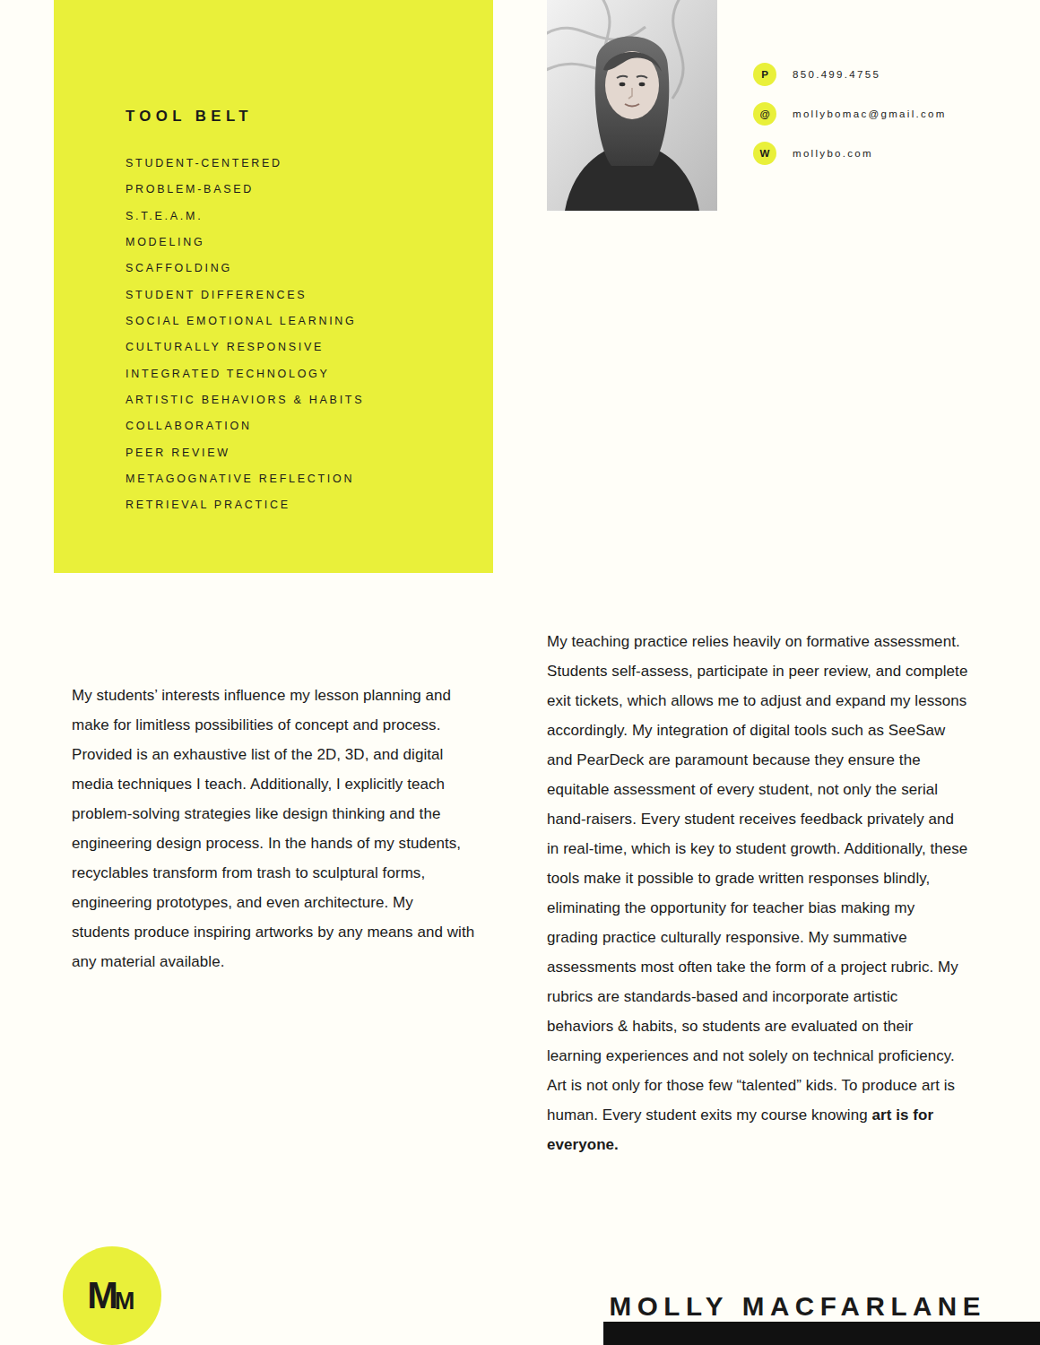Tool Belt
Student-Centered
Problem-Based
S.T.E.A.M.
Modeling
Scaffolding
Student Differences
Social Emotional Learning
Culturally Responsive
Integrated Technology
Artistic Behaviors & Habits
Collaboration
Peer Review
Metagognative Reflection
Retrieval Practice
P 850.499.4755
@ mollybomac@gmail.com
W mollybo.com
My students’ interests influence my lesson planning and make for limitless possibilities of concept and process. Provided is an exhaustive list of the 2D, 3D, and digital media techniques I teach. Additionally, I explicitly teach problem-solving strategies like design thinking and the engineering design process. In the hands of my students, recyclables transform from trash to sculptural forms, engineering prototypes, and even architecture. My students produce inspiring artworks by any means and with any material available.
My teaching practice relies heavily on formative assessment. Students self-assess, participate in peer review, and complete exit tickets, which allows me to adjust and expand my lessons accordingly. My integration of digital tools such as SeeSaw and PearDeck are paramount because they ensure the equitable assessment of every student, not only the serial hand-raisers. Every student receives feedback privately and in real-time, which is key to student growth. Additionally, these tools make it possible to grade written responses blindly, eliminating the opportunity for teacher bias making my grading practice culturally responsive. My summative assessments most often take the form of a project rubric. My rubrics are standards-based and incorporate artistic behaviors & habits, so students are evaluated on their learning experiences and not solely on technical proficiency. Art is not only for those few “talented” kids. To produce art is human. Every student exits my course knowing art is for everyone.
MM
Molly Macfarlane